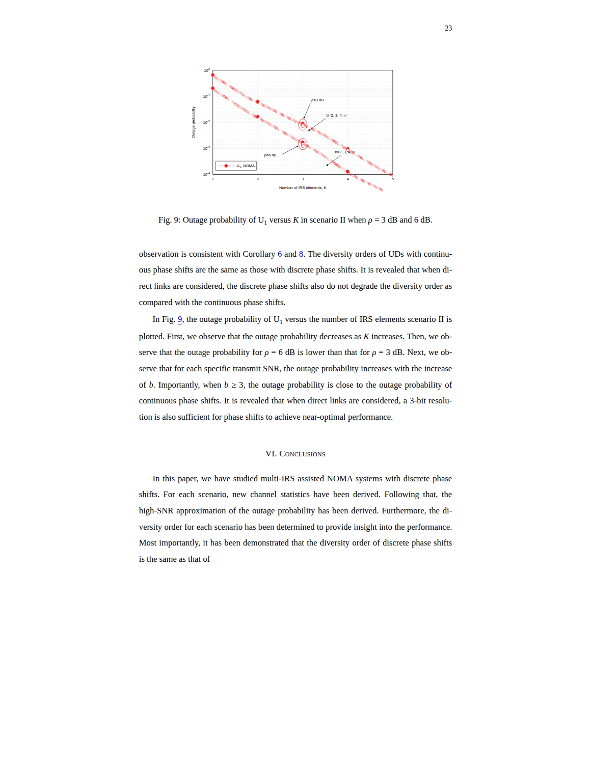23
100 10-1 10-2 10-3 10-4 1 2 3 4 5 Number of IRS elements, K Outage probability ρ=3 dB b=2, 3, 4, ∞ ρ=6 dB b=2, 3, 4, ∞ U1, NOMA
Fig. 9: Outage probability of U1 versus K in scenario II when ρ = 3 dB and 6 dB.
observation is consistent with Corollary 6 and 8. The diversity orders of UDs with continuous phase shifts are the same as those with discrete phase shifts. It is revealed that when direct links are considered, the discrete phase shifts also do not degrade the diversity order as compared with the continuous phase shifts.
In Fig. 9, the outage probability of U1 versus the number of IRS elements scenario II is plotted. First, we observe that the outage probability decreases as K increases. Then, we observe that the outage probability for ρ = 6 dB is lower than that for ρ = 3 dB. Next, we observe that for each specific transmit SNR, the outage probability increases with the increase of b. Importantly, when b ≥ 3, the outage probability is close to the outage probability of continuous phase shifts. It is revealed that when direct links are considered, a 3-bit resolution is also sufficient for phase shifts to achieve near-optimal performance.
VI. Conclusions
In this paper, we have studied multi-IRS assisted NOMA systems with discrete phase shifts. For each scenario, new channel statistics have been derived. Following that, the high-SNR approximation of the outage probability has been derived. Furthermore, the diversity order for each scenario has been determined to provide insight into the performance. Most importantly, it has been demonstrated that the diversity order of discrete phase shifts is the same as that of